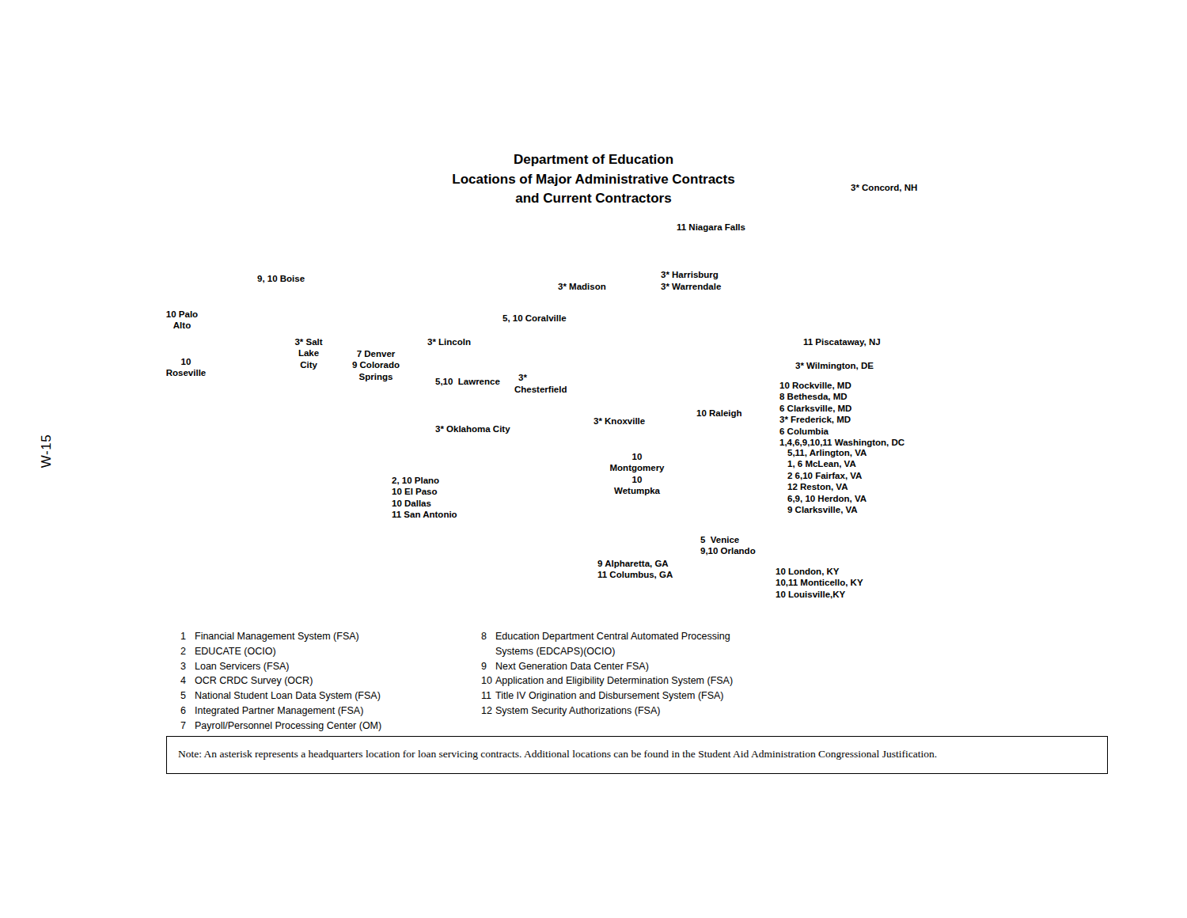W-15
Department of Education Locations of Major Administrative Contracts and Current Contractors
3* Concord, NH
11 Niagara Falls
3* Harrisburg
3* Warrendale
11 Piscataway, NJ
3* Wilmington, DE
3* Madison
5, 10 Coralville
3* Lincoln
5,10 Lawrence
3*
Chesterfield
9, 10 Boise
10 Palo
Alto
3* Salt
Lake
City
10
Roseville
7 Denver
9 Colorado
Springs
3* Oklahoma City
2, 10 Plano
10 El Paso
10 Dallas
11 San Antonio
3* Knoxville
10 Raleigh
10
Montgomery
10
Wetumpka
9 Alpharetta, GA
11 Columbus, GA
5 Venice
9,10 Orlando
10 Rockville, MD
8 Bethesda, MD
6 Clarksville, MD
3* Frederick, MD
6 Columbia
1,4,6,9,10,11 Washington, DC
5,11, Arlington, VA
1, 6 McLean, VA
2 6,10 Fairfax, VA
12 Reston, VA
6,9, 10 Herdon, VA
9 Clarksville, VA
10 London, KY
10,11 Monticello, KY
10 Louisville,KY
| 1 Financial Management System (FSA) | 8 Education Department Central Automated Processing |
| 2 EDUCATE (OCIO) | Systems (EDCAPS)(OCIO) |
| 3 Loan Servicers (FSA) | 9 Next Generation Data Center FSA) |
| 4 OCR CRDC Survey (OCR) | 10 Application and Eligibility Determination System (FSA) |
| 5 National Student Loan Data System (FSA) | 11 Title IV Origination and Disbursement System (FSA) |
| 6 Integrated Partner Management (FSA) | 12 System Security Authorizations (FSA) |
| 7 Payroll/Personnel Processing Center (OM) | |
Note: An asterisk represents a headquarters location for loan servicing contracts. Additional locations can be found in the Student Aid Administration Congressional Justification.